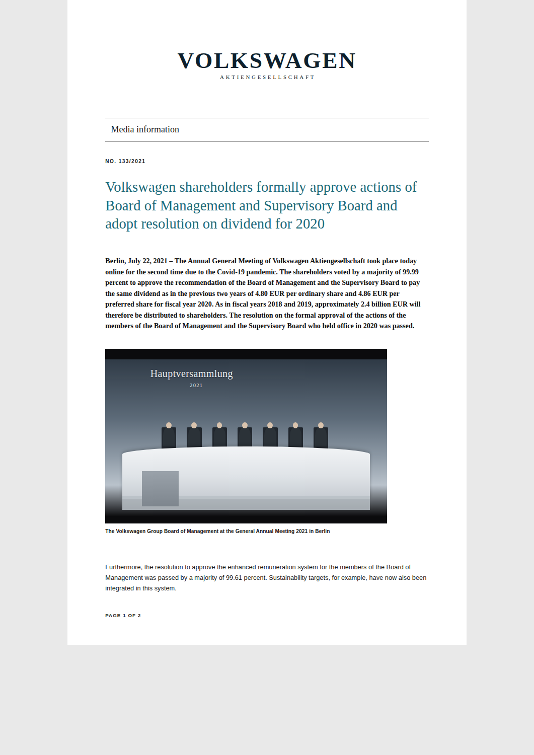VOLKSWAGEN
AKTIENGESELLSCHAFT
Media information
NO. 133/2021
Volkswagen shareholders formally approve actions of Board of Management and Supervisory Board and adopt resolution on dividend for 2020
Berlin, July 22, 2021 – The Annual General Meeting of Volkswagen Aktiengesellschaft took place today online for the second time due to the Covid-19 pandemic. The shareholders voted by a majority of 99.99 percent to approve the recommendation of the Board of Management and the Supervisory Board to pay the same dividend as in the previous two years of 4.80 EUR per ordinary share and 4.86 EUR per preferred share for fiscal year 2020. As in fiscal years 2018 and 2019, approximately 2.4 billion EUR will therefore be distributed to shareholders. The resolution on the formal approval of the actions of the members of the Board of Management and the Supervisory Board who held office in 2020 was passed.
Hauptversammlung
2021
The Volkswagen Group Board of Management at the General Annual Meeting 2021 in Berlin
Furthermore, the resolution to approve the enhanced remuneration system for the members of the Board of Management was passed by a majority of 99.61 percent. Sustainability targets, for example, have now also been integrated in this system.
PAGE 1 OF 2